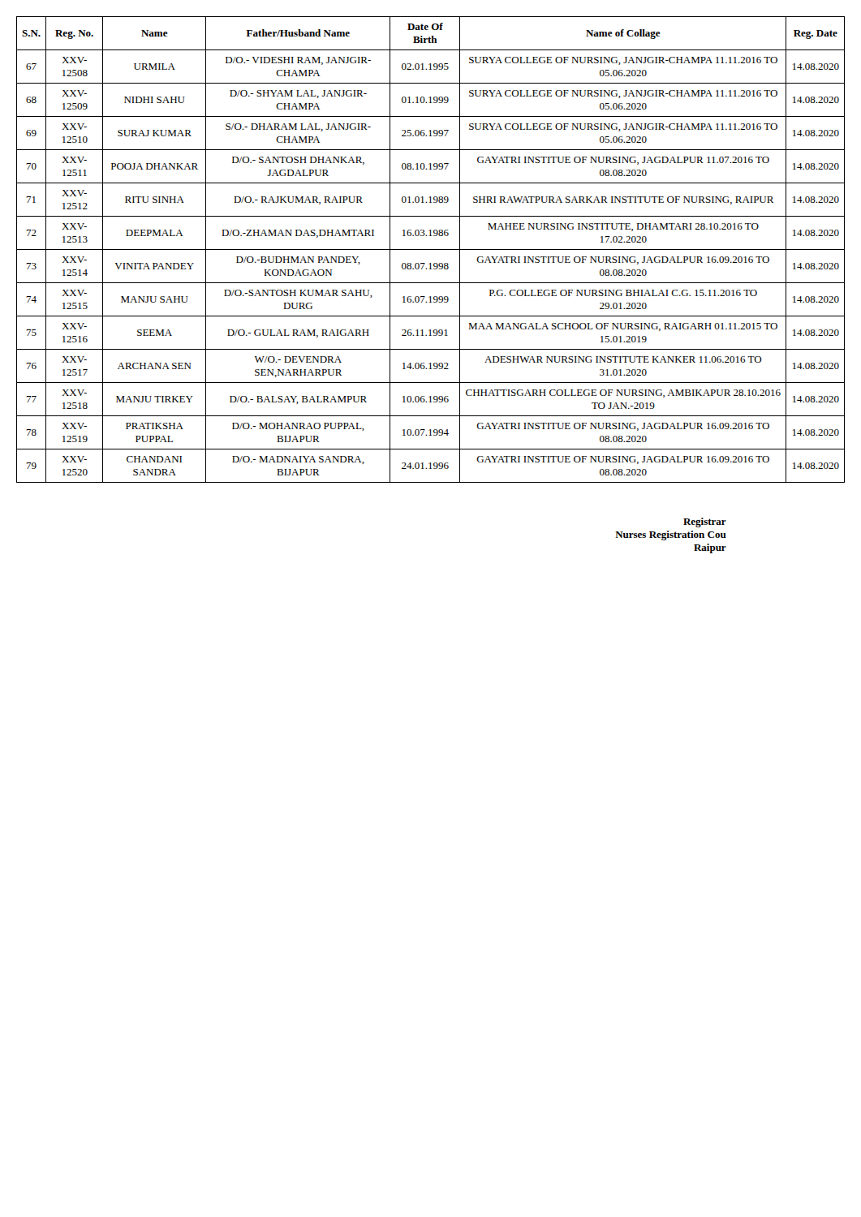| S.N. | Reg. No. | Name | Father/Husband Name | Date Of Birth | Name of Collage | Reg. Date |
| --- | --- | --- | --- | --- | --- | --- |
| 67 | XXV-12508 | URMILA | D/O.- VIDESHI RAM, JANJGIR-CHAMPA | 02.01.1995 | SURYA COLLEGE OF NURSING, JANJGIR-CHAMPA 11.11.2016 TO 05.06.2020 | 14.08.2020 |
| 68 | XXV-12509 | NIDHI SAHU | D/O.- SHYAM LAL, JANJGIR-CHAMPA | 01.10.1999 | SURYA COLLEGE OF NURSING, JANJGIR-CHAMPA 11.11.2016 TO 05.06.2020 | 14.08.2020 |
| 69 | XXV-12510 | SURAJ KUMAR | S/O.- DHARAM LAL, JANJGIR-CHAMPA | 25.06.1997 | SURYA COLLEGE OF NURSING, JANJGIR-CHAMPA 11.11.2016 TO 05.06.2020 | 14.08.2020 |
| 70 | XXV-12511 | POOJA DHANKAR | D/O.- SANTOSH DHANKAR, JAGDALPUR | 08.10.1997 | GAYATRI INSTITUE OF NURSING, JAGDALPUR 11.07.2016 TO 08.08.2020 | 14.08.2020 |
| 71 | XXV-12512 | RITU SINHA | D/O.- RAJKUMAR, RAIPUR | 01.01.1989 | SHRI RAWATPURA SARKAR INSTITUTE OF NURSING, RAIPUR | 14.08.2020 |
| 72 | XXV-12513 | DEEPMALA | D/O.-ZHAMAN DAS,DHAMTARI | 16.03.1986 | MAHEE NURSING INSTITUTE, DHAMTARI 28.10.2016 TO 17.02.2020 | 14.08.2020 |
| 73 | XXV-12514 | VINITA PANDEY | D/O.-BUDHMAN PANDEY, KONDAGAON | 08.07.1998 | GAYATRI INSTITUE OF NURSING, JAGDALPUR 16.09.2016 TO 08.08.2020 | 14.08.2020 |
| 74 | XXV-12515 | MANJU SAHU | D/O.-SANTOSH KUMAR SAHU, DURG | 16.07.1999 | P.G. COLLEGE OF NURSING BHIALAI C.G. 15.11.2016 TO 29.01.2020 | 14.08.2020 |
| 75 | XXV-12516 | SEEMA | D/O.- GULAL RAM, RAIGARH | 26.11.1991 | MAA MANGALA SCHOOL OF NURSING, RAIGARH 01.11.2015 TO 15.01.2019 | 14.08.2020 |
| 76 | XXV-12517 | ARCHANA SEN | W/O.- DEVENDRA SEN,NARHARPUR | 14.06.1992 | ADESHWAR NURSING INSTITUTE KANKER 11.06.2016 TO 31.01.2020 | 14.08.2020 |
| 77 | XXV-12518 | MANJU TIRKEY | D/O.- BALSAY, BALRAMPUR | 10.06.1996 | CHHATTISGARH COLLEGE OF NURSING, AMBIKAPUR 28.10.2016 TO JAN.-2019 | 14.08.2020 |
| 78 | XXV-12519 | PRATIKSHA PUPPAL | D/O.- MOHANRAO PUPPAL, BIJAPUR | 10.07.1994 | GAYATRI INSTITUE OF NURSING, JAGDALPUR 16.09.2016 TO 08.08.2020 | 14.08.2020 |
| 79 | XXV-12520 | CHANDANI SANDRA | D/O.- MADNAIYA SANDRA, BIJAPUR | 24.01.1996 | GAYATRI INSTITUE OF NURSING, JAGDALPUR 16.09.2016 TO 08.08.2020 | 14.08.2020 |
Registrar
Nurses Registration Cou
Raipur